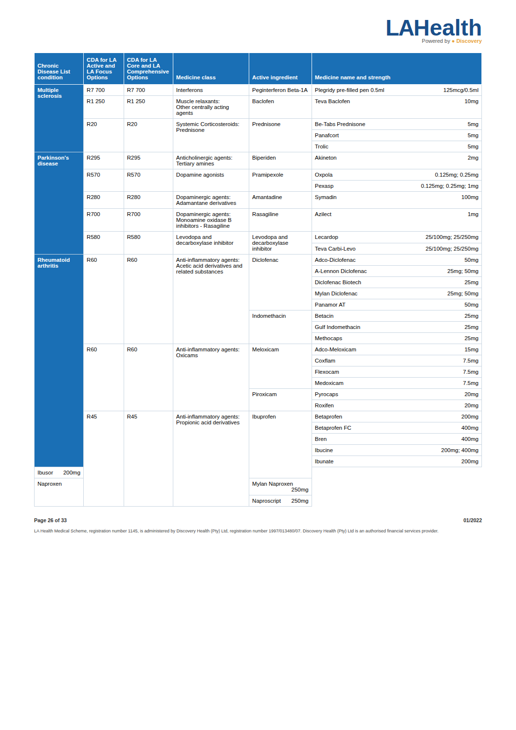LA Health
Powered by ● Discovery
| Chronic Disease List condition | CDA for LA Active and LA Focus Options | CDA for LA Core and LA Comprehensive Options | Medicine class | Active ingredient | Medicine name and strength |
| --- | --- | --- | --- | --- | --- |
| Multiple sclerosis | R7 700 | R7 700 | Interferons | Peginterferon Beta-1A | Plegridy pre-filled pen 0.5ml 125mcg/0.5ml |
| R1 250 | R1 250 | Muscle relaxants: Other centrally acting agents | Baclofen | Teva Baclofen 10mg |
| R20 | R20 | Systemic Corticosteroids: Prednisone | Prednisone | Be-Tabs Prednisone 5mg |
| Panafcort 5mg |
| Trolic 5mg |
| Parkinson's disease | R295 | R295 | Anticholinergic agents: Tertiary amines | Biperiden | Akineton 2mg |
| R570 | R570 | Dopamine agonists | Pramipexole | Oxpola 0.125mg; 0.25mg |
| Pexasp 0.125mg; 0.25mg; 1mg |
| R280 | R280 | Dopaminergic agents: Adamantane derivatives | Amantadine | Symadin 100mg |
| R700 | R700 | Dopaminergic agents: Monoamine oxidase B inhibitors - Rasagiline | Rasagiline | Azilect 1mg |
| R580 | R580 | Levodopa and decarboxylase inhibitor | Levodopa and decarboxylase inhibitor | Lecardop 25/100mg; 25/250mg |
| Teva Carbi-Levo 25/100mg; 25/250mg |
| Rheumatoid arthritis | R60 | R60 | Anti-inflammatory agents: Acetic acid derivatives and related substances | Diclofenac | Adco-Diclofenac 50mg |
| A-Lennon Diclofenac 25mg; 50mg |
| Diclofenac Biotech 25mg |
| Mylan Diclofenac 25mg; 50mg |
| Panamor AT 50mg |
| Indomethacin | Betacin 25mg |
| Gulf Indomethacin 25mg |
| Methocaps 25mg |
| R60 | R60 | Anti-inflammatory agents: Oxicams | Meloxicam | Adco-Meloxicam 15mg |
| Coxflam 7.5mg |
| Flexocam 7.5mg |
| Medoxicam 7.5mg |
| Piroxicam | Pyrocaps 20mg |
| Roxifen 20mg |
| R45 | R45 | Anti-inflammatory agents: Propionic acid derivatives | Ibuprofen | Betaprofen 200mg |
| Betaprofen FC 400mg |
| Bren 400mg |
| Ibucine 200mg; 400mg |
| Ibunate 200mg |
| Ibusor 200mg |
| Naproxen | Mylan Naproxen 250mg |
| Naproscript 250mg |
Page 26 of 33 01/2022
LA Health Medical Scheme, registration number 1145, is administered by Discovery Health (Pty) Ltd, registration number 1997/013480/07. Discovery Health (Pty) Ltd is an authorised financial services provider.